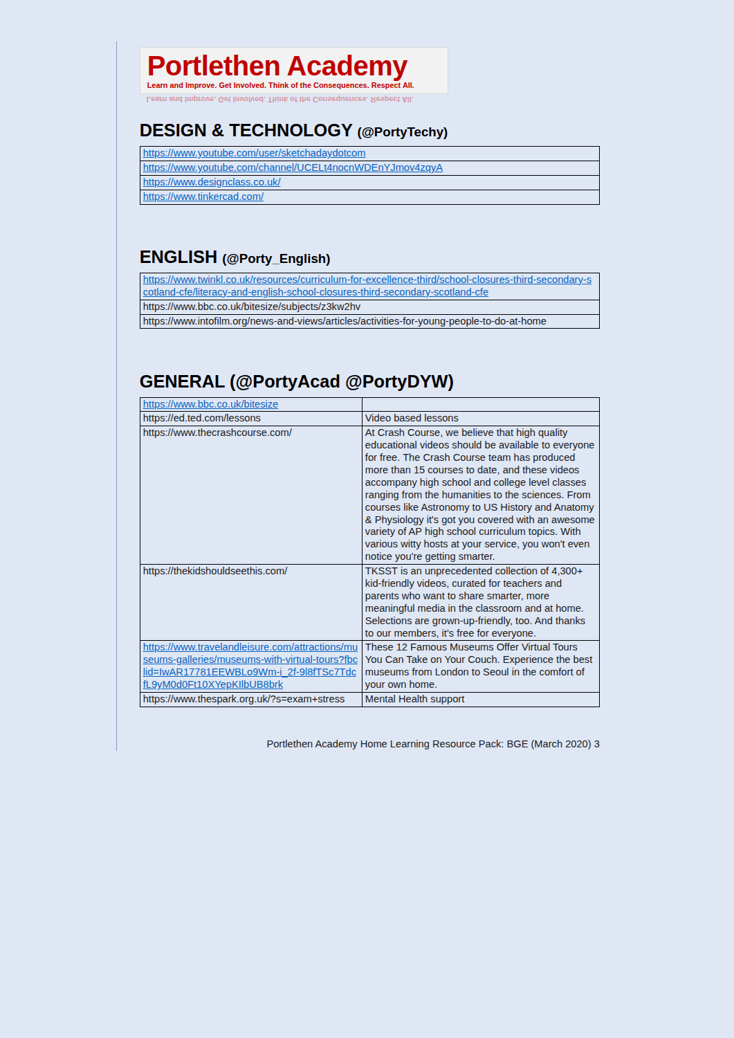Portlethen Academy
Learn and Improve. Get Involved. Think of the Consequences. Respect All.
Learn and Improve. Get Involved. Think of the Consequences. Respect All.
DESIGN & TECHNOLOGY (@PortyTechy)
| https://www.youtube.com/user/sketchadaydotcom |
| https://www.youtube.com/channel/UCELt4nocnWDEnYJmov4zqyA |
| https://www.designclass.co.uk/ |
| https://www.tinkercad.com/ |
ENGLISH (@Porty_English)
| https://www.twinkl.co.uk/resources/curriculum-for-excellence-third/school-closures-third-secondary-scotland-cfe/literacy-and-english-school-closures-third-secondary-scotland-cfe |
| https://www.bbc.co.uk/bitesize/subjects/z3kw2hv |
| https://www.intofilm.org/news-and-views/articles/activities-for-young-people-to-do-at-home |
GENERAL (@PortyAcad @PortyDYW)
| https://www.bbc.co.uk/bitesize | |
| https://ed.ted.com/lessons | Video based lessons |
| https://www.thecrashcourse.com/ | At Crash Course, we believe that high quality educational videos should be available to everyone for free. The Crash Course team has produced more than 15 courses to date, and these videos accompany high school and college level classes ranging from the humanities to the sciences. From courses like Astronomy to US History and Anatomy & Physiology it's got you covered with an awesome variety of AP high school curriculum topics. With various witty hosts at your service, you won't even notice you're getting smarter. |
| https://thekidshouldseethis.com/ | TKSST is an unprecedented collection of 4,300+ kid-friendly videos, curated for teachers and parents who want to share smarter, more meaningful media in the classroom and at home. Selections are grown-up-friendly, too. And thanks to our members, it's free for everyone. |
| https://www.travelandleisure.com/attractions/museums-galleries/museums-with-virtual-tours?fbclid=IwAR17781EEWBLo9Wm-i_2f-9l8fTSc7TdcfL9yM0d0Ft10XYepKIlbUB8brk | These 12 Famous Museums Offer Virtual Tours You Can Take on Your Couch. Experience the best museums from London to Seoul in the comfort of your own home. |
| https://www.thespark.org.uk/?s=exam+stress | Mental Health support |
Portlethen Academy Home Learning Resource Pack: BGE (March 2020) 3